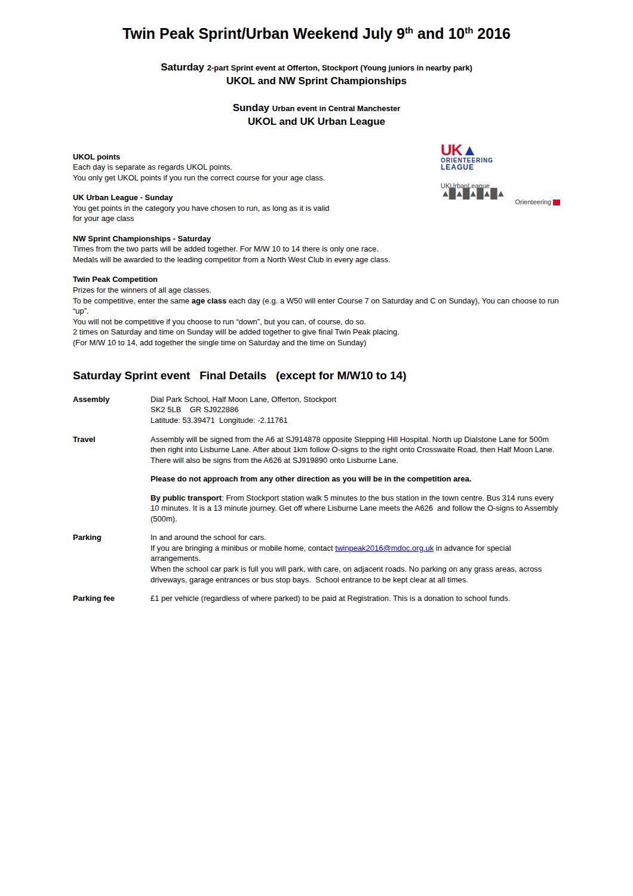Twin Peak Sprint/Urban Weekend July 9th and 10th 2016
Saturday 2-part Sprint event at Offerton, Stockport (Young juniors in nearby park)
UKOL and NW Sprint Championships
Sunday Urban event in Central Manchester
UKOL and UK Urban League
UK▲ORIENTEERING LEAGUE
UKUrbanLeague ▲█▲█▲█▲█▲ Orienteering
UKOL points
Each day is separate as regards UKOL points.
You only get UKOL points if you run the correct course for your age class.
UK Urban League - Sunday
You get points in the category you have chosen to run, as long as it is valid
for your age class
NW Sprint Championships - Saturday
Times from the two parts will be added together. For M/W 10 to 14 there is only one race.
Medals will be awarded to the leading competitor from a North West Club in every age class.
Twin Peak Competition
Prizes for the winners of all age classes.
To be competitive, enter the same age class each day (e.g. a W50 will enter Course 7 on Saturday and C on Sunday), You can choose to run “up”.
You will not be competitive if you choose to run “down”, but you can, of course, do so.
2 times on Saturday and time on Sunday will be added together to give final Twin Peak placing.
(For M/W 10 to 14, add together the single time on Saturday and the time on Sunday)
Saturday Sprint event Final Details (except for M/W10 to 14)
| Assembly | Dial Park School, Half Moon Lane, Offerton, Stockport SK2 5LB GR SJ922886 Latitude: 53.39471 Longitude: -2.11761 |
| Travel | Assembly will be signed from the A6 at SJ914878 opposite Stepping Hill Hospital. North up Dialstone Lane for 500m then right into Lisburne Lane. After about 1km follow O-signs to the right onto Crosswaite Road, then Half Moon Lane. There will also be signs from the A626 at SJ919890 onto Lisburne Lane. Please do not approach from any other direction as you will be in the competition area. By public transport : From Stockport station walk 5 minutes to the bus station in the town centre. Bus 314 runs every 10 minutes. It is a 13 minute journey. Get off where Lisburne Lane meets the A626 and follow the O-signs to Assembly (500m). |
| Parking | In and around the school for cars. If you are bringing a minibus or mobile home, contact twinpeak2016@mdoc.org.uk in advance for special arrangements. When the school car park is full you will park, with care, on adjacent roads. No parking on any grass areas, across driveways, garage entrances or bus stop bays. School entrance to be kept clear at all times. |
| Parking fee | £1 per vehicle (regardless of where parked) to be paid at Registration. This is a donation to school funds. |